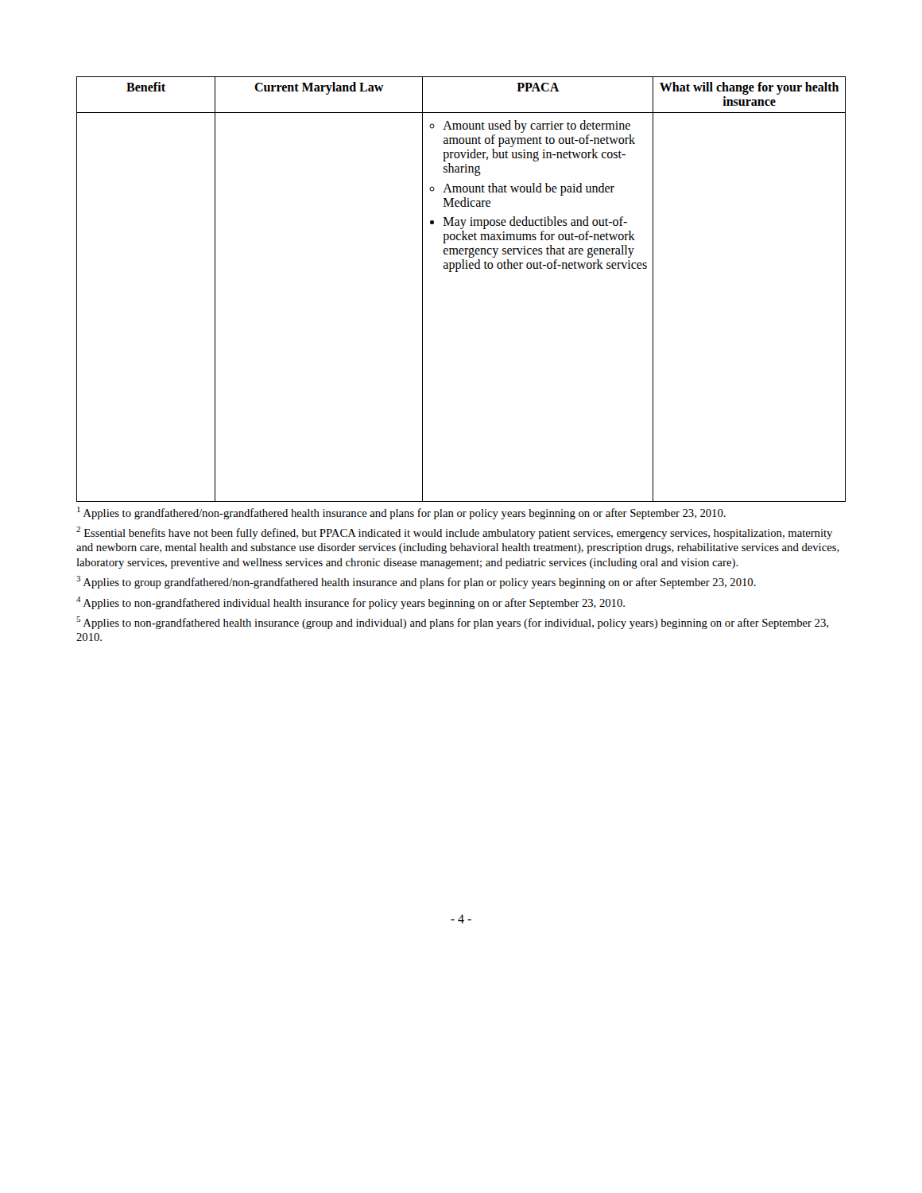| Benefit | Current Maryland Law | PPACA | What will change for your health insurance |
| --- | --- | --- | --- |
| | | Amount used by carrier to determine amount of payment to out-of-network provider, but using in-network cost-sharing Amount that would be paid under Medicare May impose deductibles and out-of-pocket maximums for out-of-network emergency services that are generally applied to other out-of-network services | |
1 Applies to grandfathered/non-grandfathered health insurance and plans for plan or policy years beginning on or after September 23, 2010.
2 Essential benefits have not been fully defined, but PPACA indicated it would include ambulatory patient services, emergency services, hospitalization, maternity and newborn care, mental health and substance use disorder services (including behavioral health treatment), prescription drugs, rehabilitative services and devices, laboratory services, preventive and wellness services and chronic disease management; and pediatric services (including oral and vision care).
3 Applies to group grandfathered/non-grandfathered health insurance and plans for plan or policy years beginning on or after September 23, 2010.
4 Applies to non-grandfathered individual health insurance for policy years beginning on or after September 23, 2010.
5 Applies to non-grandfathered health insurance (group and individual) and plans for plan years (for individual, policy years) beginning on or after September 23, 2010.
- 4 -